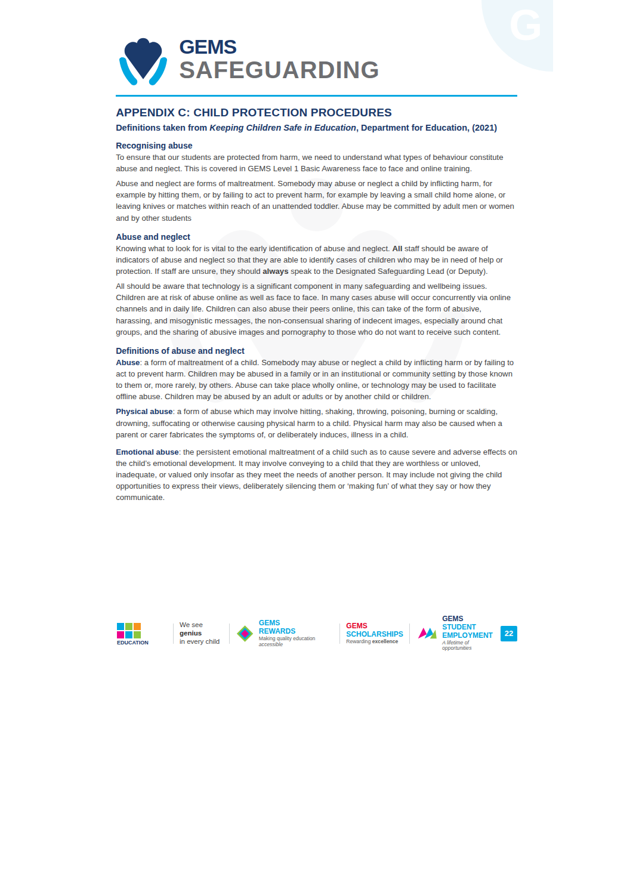GEMS SAFEGUARDING
APPENDIX C: CHILD PROTECTION PROCEDURES
Definitions taken from Keeping Children Safe in Education, Department for Education, (2021)
Recognising abuse
To ensure that our students are protected from harm, we need to understand what types of behaviour constitute abuse and neglect. This is covered in GEMS Level 1 Basic Awareness face to face and online training.
Abuse and neglect are forms of maltreatment. Somebody may abuse or neglect a child by inflicting harm, for example by hitting them, or by failing to act to prevent harm, for example by leaving a small child home alone, or leaving knives or matches within reach of an unattended toddler. Abuse may be committed by adult men or women and by other students
Abuse and neglect
Knowing what to look for is vital to the early identification of abuse and neglect. All staff should be aware of indicators of abuse and neglect so that they are able to identify cases of children who may be in need of help or protection. If staff are unsure, they should always speak to the Designated Safeguarding Lead (or Deputy).
All should be aware that technology is a significant component in many safeguarding and wellbeing issues. Children are at risk of abuse online as well as face to face. In many cases abuse will occur concurrently via online channels and in daily life. Children can also abuse their peers online, this can take of the form of abusive, harassing, and misogynistic messages, the non-consensual sharing of indecent images, especially around chat groups, and the sharing of abusive images and pornography to those who do not want to receive such content.
Definitions of abuse and neglect
Abuse: a form of maltreatment of a child. Somebody may abuse or neglect a child by inflicting harm or by failing to act to prevent harm. Children may be abused in a family or in an institutional or community setting by those known to them or, more rarely, by others. Abuse can take place wholly online, or technology may be used to facilitate offline abuse. Children may be abused by an adult or adults or by another child or children.
Physical abuse: a form of abuse which may involve hitting, shaking, throwing, poisoning, burning or scalding, drowning, suffocating or otherwise causing physical harm to a child. Physical harm may also be caused when a parent or carer fabricates the symptoms of, or deliberately induces, illness in a child.
Emotional abuse: the persistent emotional maltreatment of a child such as to cause severe and adverse effects on the child’s emotional development. It may involve conveying to a child that they are worthless or unloved, inadequate, or valued only insofar as they meet the needs of another person. It may include not giving the child opportunities to express their views, deliberately silencing them or ‘making fun’ of what they say or how they communicate.
EDUCATION
We see genius
in every child
GEMS
REWARDS
Making quality education accessible
GEMS
SCHOLARSHIPS
Rewarding excellence
GEMS
STUDENT
EMPLOYMENT
A lifetime of opportunities
22